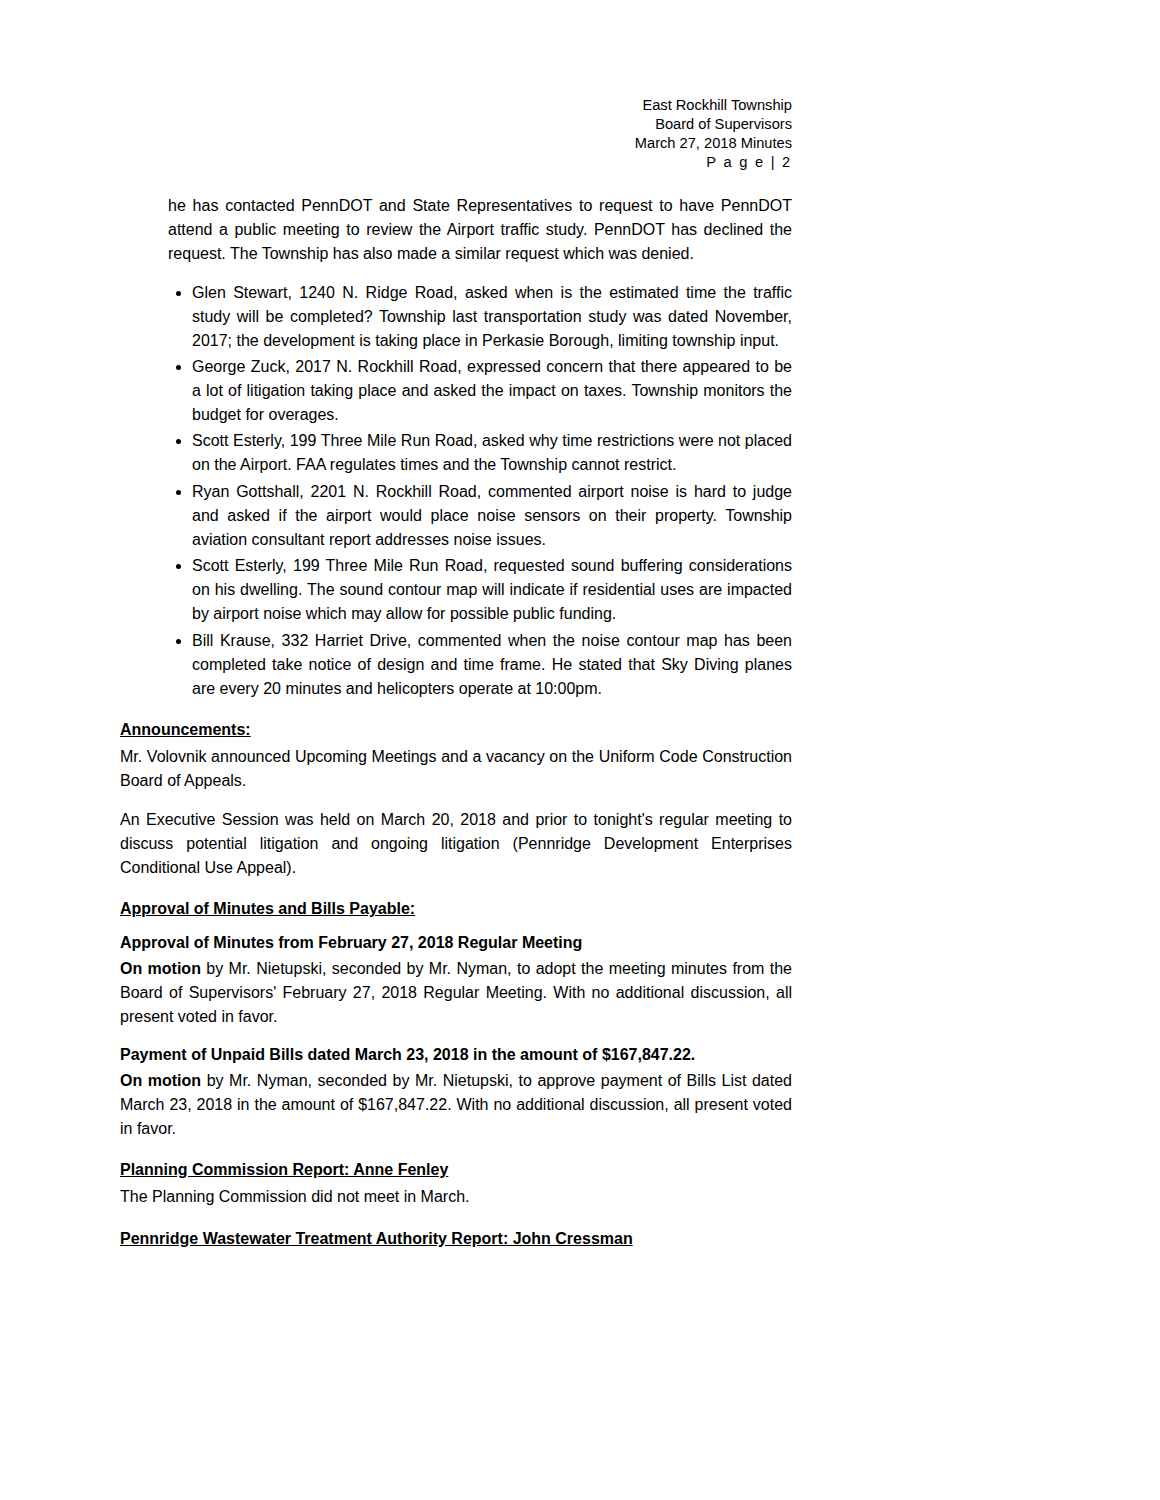East Rockhill Township
Board of Supervisors
March 27, 2018 Minutes
P a g e | 2
he has contacted PennDOT and State Representatives to request to have PennDOT attend a public meeting to review the Airport traffic study. PennDOT has declined the request. The Township has also made a similar request which was denied.
Glen Stewart, 1240 N. Ridge Road, asked when is the estimated time the traffic study will be completed? Township last transportation study was dated November, 2017; the development is taking place in Perkasie Borough, limiting township input.
George Zuck, 2017 N. Rockhill Road, expressed concern that there appeared to be a lot of litigation taking place and asked the impact on taxes. Township monitors the budget for overages.
Scott Esterly, 199 Three Mile Run Road, asked why time restrictions were not placed on the Airport. FAA regulates times and the Township cannot restrict.
Ryan Gottshall, 2201 N. Rockhill Road, commented airport noise is hard to judge and asked if the airport would place noise sensors on their property. Township aviation consultant report addresses noise issues.
Scott Esterly, 199 Three Mile Run Road, requested sound buffering considerations on his dwelling. The sound contour map will indicate if residential uses are impacted by airport noise which may allow for possible public funding.
Bill Krause, 332 Harriet Drive, commented when the noise contour map has been completed take notice of design and time frame. He stated that Sky Diving planes are every 20 minutes and helicopters operate at 10:00pm.
Announcements:
Mr. Volovnik announced Upcoming Meetings and a vacancy on the Uniform Code Construction Board of Appeals.
An Executive Session was held on March 20, 2018 and prior to tonight's regular meeting to discuss potential litigation and ongoing litigation (Pennridge Development Enterprises Conditional Use Appeal).
Approval of Minutes and Bills Payable:
Approval of Minutes from February 27, 2018 Regular Meeting
On motion by Mr. Nietupski, seconded by Mr. Nyman, to adopt the meeting minutes from the Board of Supervisors' February 27, 2018 Regular Meeting. With no additional discussion, all present voted in favor.
Payment of Unpaid Bills dated March 23, 2018 in the amount of $167,847.22.
On motion by Mr. Nyman, seconded by Mr. Nietupski, to approve payment of Bills List dated March 23, 2018 in the amount of $167,847.22. With no additional discussion, all present voted in favor.
Planning Commission Report: Anne Fenley
The Planning Commission did not meet in March.
Pennridge Wastewater Treatment Authority Report: John Cressman